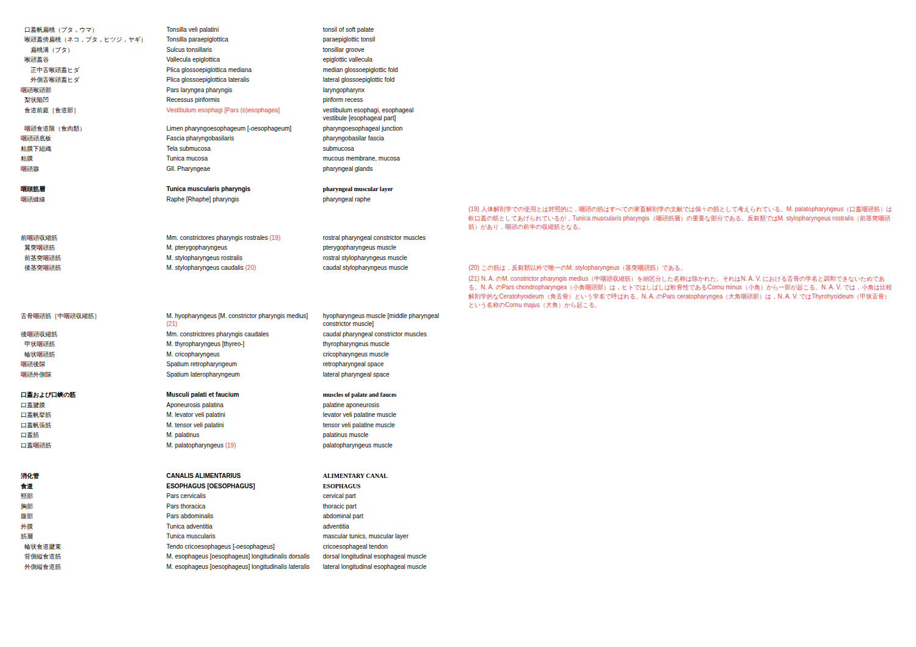| 口蓋帆扁桃（ブタ，ウマ） | Tonsilla veli palatini | tonsil of soft palate | |
| 喉頭蓋傍扁桃（ネコ，ブタ，ヒツジ，ヤギ） | Tonsilla paraepiglottica | paraepiglottic tonsil | |
| 扁桃溝（ブタ） | Sulcus tonsillaris | tonsillar groove | |
| 喉頭蓋谷 | Vallecula epiglottica | epiglottic vallecula | |
| 正中舌喉頭蓋ヒダ | Plica glossoepiglottica mediana | median glossoepiglottic fold | |
| 外側舌喉頭蓋ヒダ | Plica glossoepiglottica lateralis | lateral glossoepiglottic fold | |
| 咽頭喉頭部 | Pars laryngea pharyngis | laryngopharynx | |
| 梨状陥凹 | Recessus piriformis | piriform recess | |
| 食道前庭［食道部］ | Vestibulum esophagi [Pars (o)esophagea] | vestibulum esophagi, esophageal vestibule [esophageal part] | |
| 咽頭食道限（食肉類） | Limen pharyngoesophageum [-oesophageum] | pharyngoesophageal junction | |
| 咽頭頭底板 | Fascia pharyngobasilaris | pharyngobasilar fascia | |
| 粘膜下組織 | Tela submucosa | submucosa | |
| 粘膜 | Tunica mucosa | mucous membrane, mucosa | |
| 咽頭腺 | Gll. Pharyngeae | pharyngeal glands | |
| 咽頭筋層 | Tunica muscularis pharyngis | pharyngeal muscular layer | |
| 咽頭縫線 | Raphe [Rhaphe] pharyngis | pharyngeal raphe | |
| | | | (19) 人体解剖学での使用とは対照的に，咽頭の筋はすべての家畜解剖学の文献では個々の筋として考えられている。M. palatopharyngeus（口蓋咽頭筋）は軟口蓋の筋としてあげられているが，Tunica muscularis pharyngis（咽頭筋層）の重要な部分である。反芻類ではM. stylopharyngeus rostralis（前茎突咽頭筋）があり，咽頭の前半の収縮筋となる。 |
| 前咽頭収縮筋 | Mm. constrictores pharyngis rostrales (19) | rostral pharyngeal constrictor muscles | |
| 翼突咽頭筋 | M. pterygopharyngeus | pterygopharyngeus muscle | |
| 前茎突咽頭筋 | M. stylopharyngeus rostralis | rostral stylopharyngeus muscle | |
| 後茎突咽頭筋 | M. stylopharyngeus caudalis (20) | caudal stylopharyngeus muscle | (20) この筋は，反芻類以外で唯一のM. stylopharyngeus（茎突咽頭筋）である。 |
| | | | (21) N. A. のM. constrictor pharyngis medius（中咽頭収縮筋）を細区分した名称は除かれた。それはN. A. V. における舌骨の学名と調和できないためである。N. A. のPars chondropharyngea（小角咽頭部）は，ヒトではしばしば軟骨性であるCornu minus（小角）から一部が起こる。N. A. V. では，小角は比較解剖学的なCeratohyoideum（角舌骨）という学名で呼ばれる。N. A. のPars ceratopharyngea（大角咽頭部）は，N. A. V. ではThyrohyoideum（甲状舌骨）という名称のCornu majus（大角）から起こる。 |
| 舌骨咽頭筋［中咽頭収縮筋］ | M. hyopharyngeus [M. constrictor pharyngis medius] (21) | hyopharyngeus muscle [middle pharyngeal constrictor muscle] | |
| 後咽頭収縮筋 | Mm. constrictores pharyngis caudales | caudal pharyngeal constrictor muscles | |
| 甲状咽頭筋 | M. thyropharyngeus [thyreo-] | thyropharyngeus muscle | |
| 輪状咽頭筋 | M. cricopharyngeus | cricopharyngeus muscle | |
| 咽頭後隙 | Spatium retropharyngeum | retropharyngeal space | |
| 咽頭外側隙 | Spatium lateropharyngeum | lateral pharyngeal space | |
| 口蓋および口峡の筋 | Musculi palati et faucium | muscles of palate and fauces | |
| 口蓋腱膜 | Aponeurosis palatina | palatine aponeurosis | |
| 口蓋帆挙筋 | M. levator veli palatini | levator veli palatine muscle | |
| 口蓋帆張筋 | M. tensor veli palatini | tensor veli palatine muscle | |
| 口蓋筋 | M. palatinus | palatinus muscle | |
| 口蓋咽頭筋 | M. palatopharyngeus (19) | palatopharyngeus muscle | |
| 消化管 | CANALIS ALIMENTARIUS | ALIMENTARY CANAL | |
| 食道 | ESOPHAGUS [OESOPHAGUS] | ESOPHAGUS | |
| 頸部 | Pars cervicalis | cervical part | |
| 胸部 | Pars thoracica | thoracic part | |
| 腹部 | Pars abdominalis | abdominal part | |
| 外膜 | Tunica adventitia | adventitia | |
| 筋層 | Tunica muscularis | mascular tunics, muscular layer | |
| 輪状食道腱束 | Tendo cricoesophageus [-oesophageus] | cricoesophageal tendon | |
| 背側縦食道筋 | M. esophageus [oesophageus] longitudinalis dorsalis | dorsal longitudinal esophageal muscle | |
| 外側縦食道筋 | M. esophageus [oesophageus] longitudinalis lateralis | lateral longitudinal esophageal muscle | |